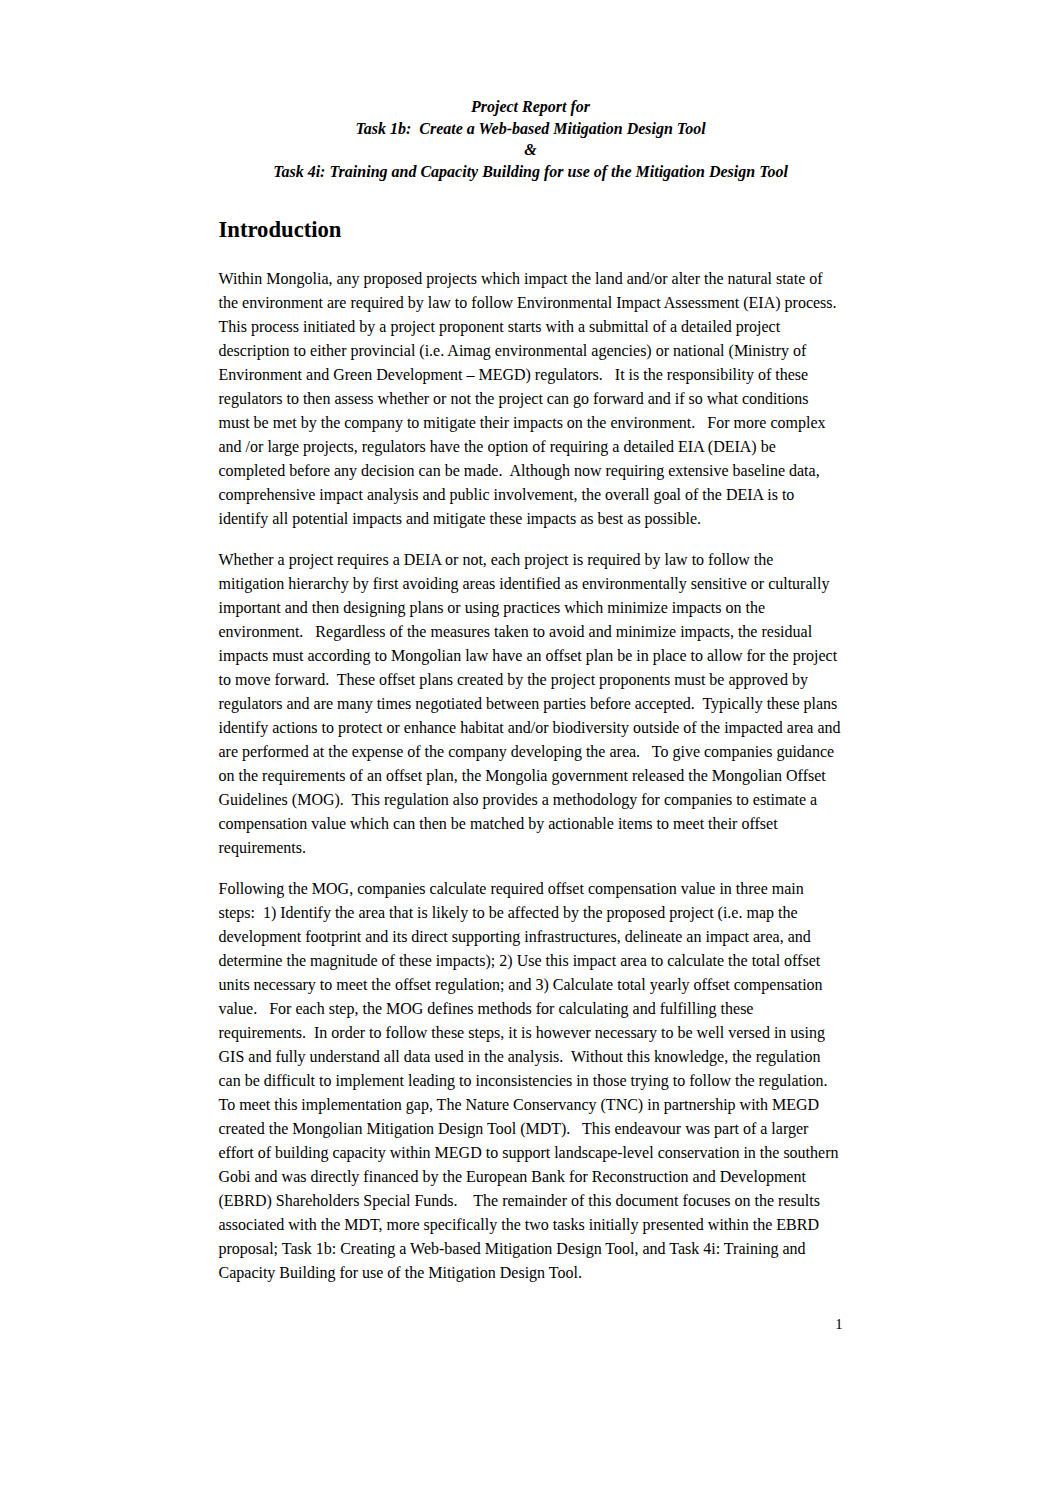Project Report for Task 1b: Create a Web-based Mitigation Design Tool & Task 4i: Training and Capacity Building for use of the Mitigation Design Tool
Introduction
Within Mongolia, any proposed projects which impact the land and/or alter the natural state of the environment are required by law to follow Environmental Impact Assessment (EIA) process. This process initiated by a project proponent starts with a submittal of a detailed project description to either provincial (i.e. Aimag environmental agencies) or national (Ministry of Environment and Green Development – MEGD) regulators. It is the responsibility of these regulators to then assess whether or not the project can go forward and if so what conditions must be met by the company to mitigate their impacts on the environment. For more complex and /or large projects, regulators have the option of requiring a detailed EIA (DEIA) be completed before any decision can be made. Although now requiring extensive baseline data, comprehensive impact analysis and public involvement, the overall goal of the DEIA is to identify all potential impacts and mitigate these impacts as best as possible.
Whether a project requires a DEIA or not, each project is required by law to follow the mitigation hierarchy by first avoiding areas identified as environmentally sensitive or culturally important and then designing plans or using practices which minimize impacts on the environment. Regardless of the measures taken to avoid and minimize impacts, the residual impacts must according to Mongolian law have an offset plan be in place to allow for the project to move forward. These offset plans created by the project proponents must be approved by regulators and are many times negotiated between parties before accepted. Typically these plans identify actions to protect or enhance habitat and/or biodiversity outside of the impacted area and are performed at the expense of the company developing the area. To give companies guidance on the requirements of an offset plan, the Mongolia government released the Mongolian Offset Guidelines (MOG). This regulation also provides a methodology for companies to estimate a compensation value which can then be matched by actionable items to meet their offset requirements.
Following the MOG, companies calculate required offset compensation value in three main steps: 1) Identify the area that is likely to be affected by the proposed project (i.e. map the development footprint and its direct supporting infrastructures, delineate an impact area, and determine the magnitude of these impacts); 2) Use this impact area to calculate the total offset units necessary to meet the offset regulation; and 3) Calculate total yearly offset compensation value. For each step, the MOG defines methods for calculating and fulfilling these requirements. In order to follow these steps, it is however necessary to be well versed in using GIS and fully understand all data used in the analysis. Without this knowledge, the regulation can be difficult to implement leading to inconsistencies in those trying to follow the regulation. To meet this implementation gap, The Nature Conservancy (TNC) in partnership with MEGD created the Mongolian Mitigation Design Tool (MDT). This endeavour was part of a larger effort of building capacity within MEGD to support landscape-level conservation in the southern Gobi and was directly financed by the European Bank for Reconstruction and Development (EBRD) Shareholders Special Funds. The remainder of this document focuses on the results associated with the MDT, more specifically the two tasks initially presented within the EBRD proposal; Task 1b: Creating a Web-based Mitigation Design Tool, and Task 4i: Training and Capacity Building for use of the Mitigation Design Tool.
1